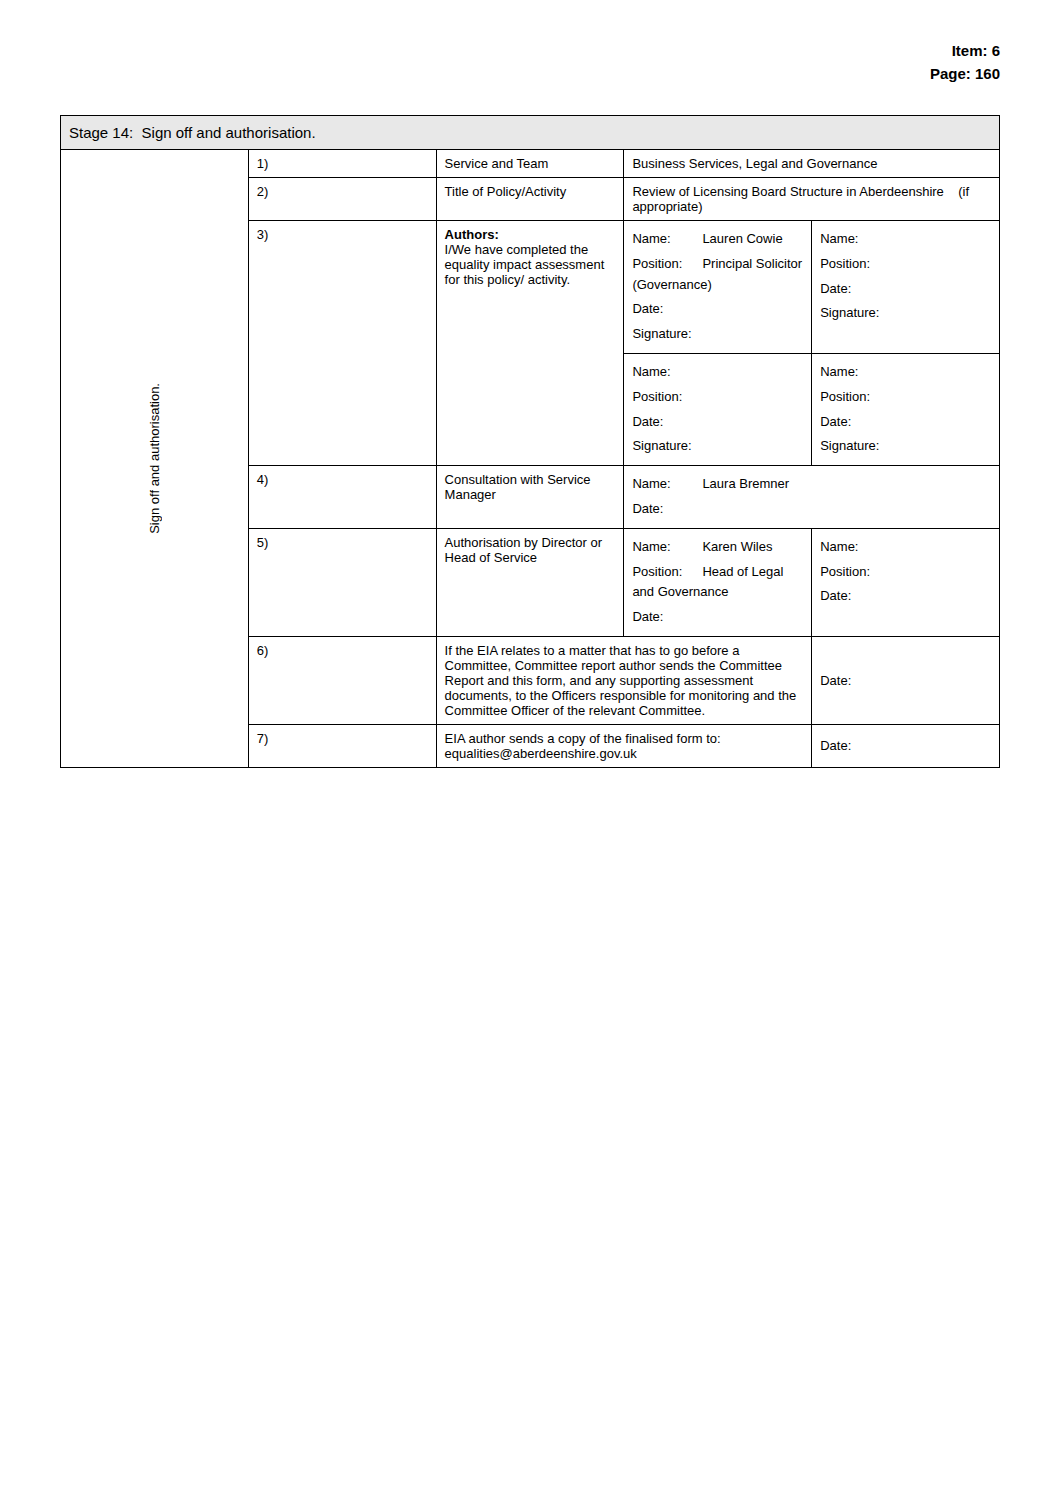Item: 6
Page: 160
| Stage 14: Sign off and authorisation. |
| Sign off and authorisation. | 1) | Service and Team | Business Services, Legal and Governance |
| 2) | Title of Policy/Activity | Review of Licensing Board Structure in Aberdeenshire (if appropriate) |
| 3) | Authors: I/We have completed the equality impact assessment for this policy/ activity. | Name: Lauren Cowie Position: Principal Solicitor (Governance) Date: Signature: | Name: Position: Date: Signature: |
| Name: Position: Date: Signature: | Name: Position: Date: Signature: |
| 4) | Consultation with Service Manager | Name: Laura Bremner Date: |
| 5) | Authorisation by Director or Head of Service | Name: Karen Wiles Position: Head of Legal and Governance Date: | Name: Position: Date: |
| 6) | If the EIA relates to a matter that has to go before a Committee, Committee report author sends the Committee Report and this form, and any supporting assessment documents, to the Officers responsible for monitoring and the Committee Officer of the relevant Committee. | Date: |
| 7) | EIA author sends a copy of the finalised form to: equalities@aberdeenshire.gov.uk | Date: |